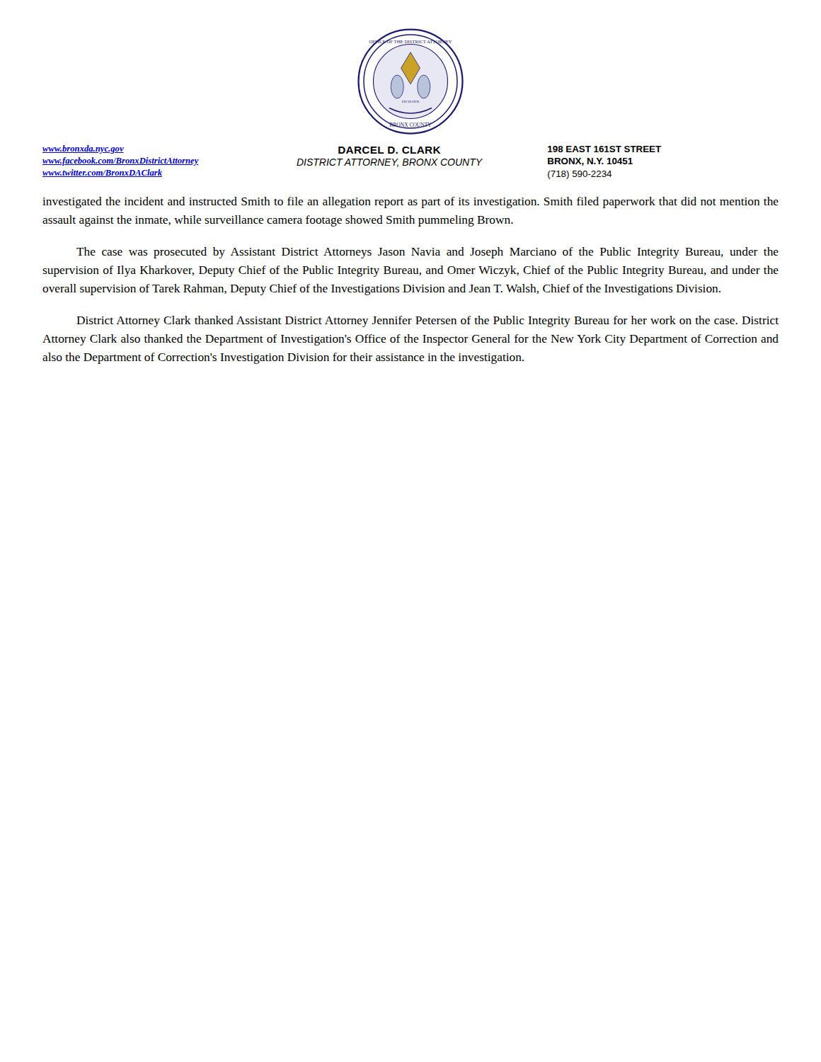www.bronxda.nyc.gov
www.facebook.com/BronxDistrictAttorney
www.twitter.com/BronxDAClark
DARCEL D. CLARK
DISTRICT ATTORNEY, BRONX COUNTY
198 EAST 161ST STREET
BRONX, N.Y. 10451
(718) 590-2234
investigated the incident and instructed Smith to file an allegation report as part of its investigation. Smith filed paperwork that did not mention the assault against the inmate, while surveillance camera footage showed Smith pummeling Brown.
The case was prosecuted by Assistant District Attorneys Jason Navia and Joseph Marciano of the Public Integrity Bureau, under the supervision of Ilya Kharkover, Deputy Chief of the Public Integrity Bureau, and Omer Wiczyk, Chief of the Public Integrity Bureau, and under the overall supervision of Tarek Rahman, Deputy Chief of the Investigations Division and Jean T. Walsh, Chief of the Investigations Division.
District Attorney Clark thanked Assistant District Attorney Jennifer Petersen of the Public Integrity Bureau for her work on the case. District Attorney Clark also thanked the Department of Investigation's Office of the Inspector General for the New York City Department of Correction and also the Department of Correction's Investigation Division for their assistance in the investigation.